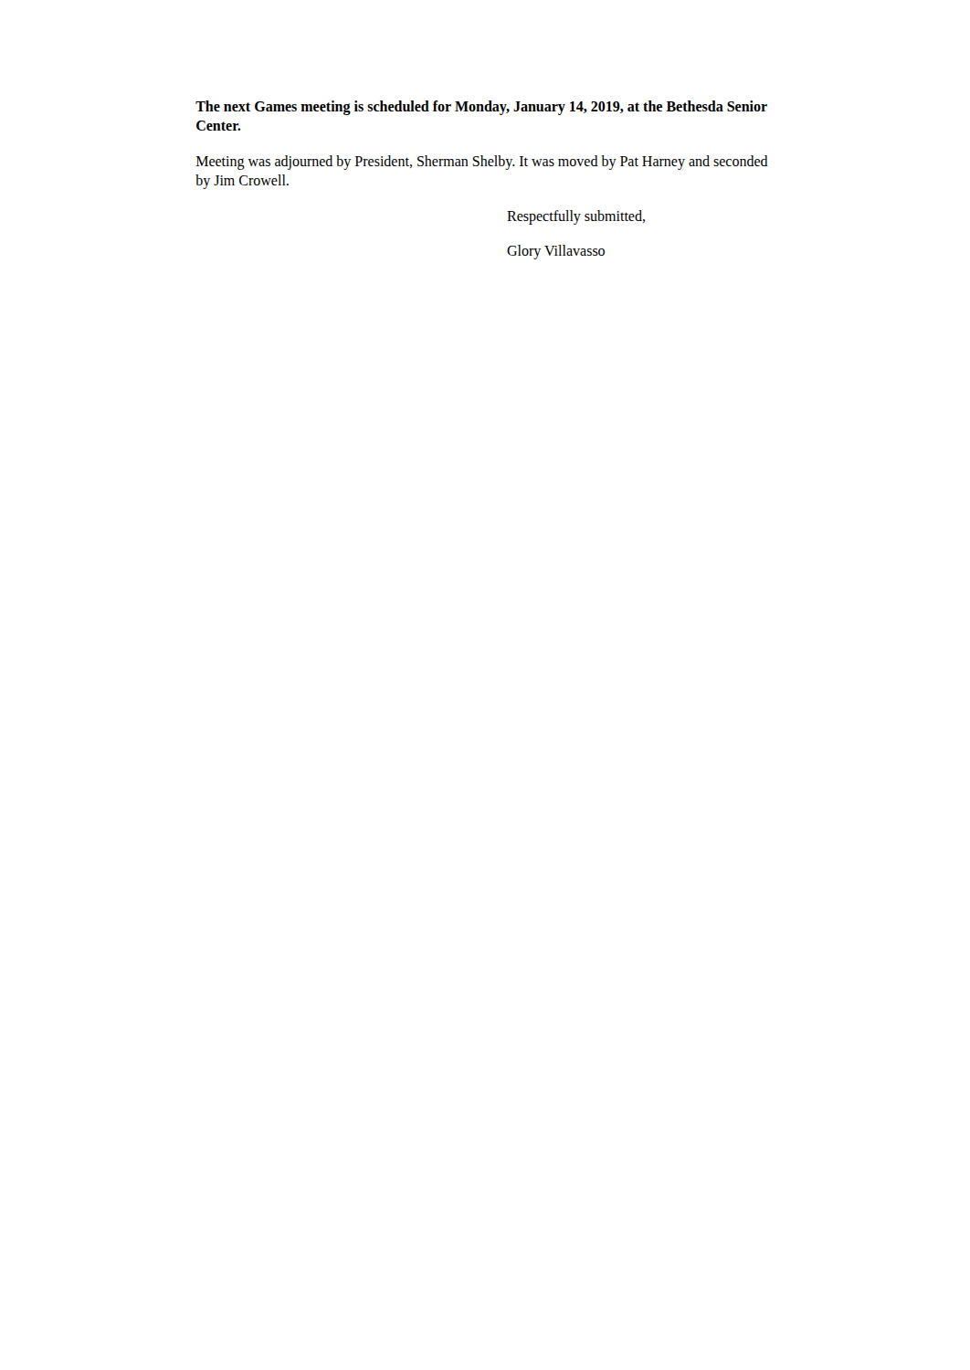The next Games meeting is scheduled for Monday, January 14, 2019, at the Bethesda Senior Center.
Meeting was adjourned by President, Sherman Shelby. It was moved by Pat Harney and seconded by Jim Crowell.
Respectfully submitted,
Glory Villavasso